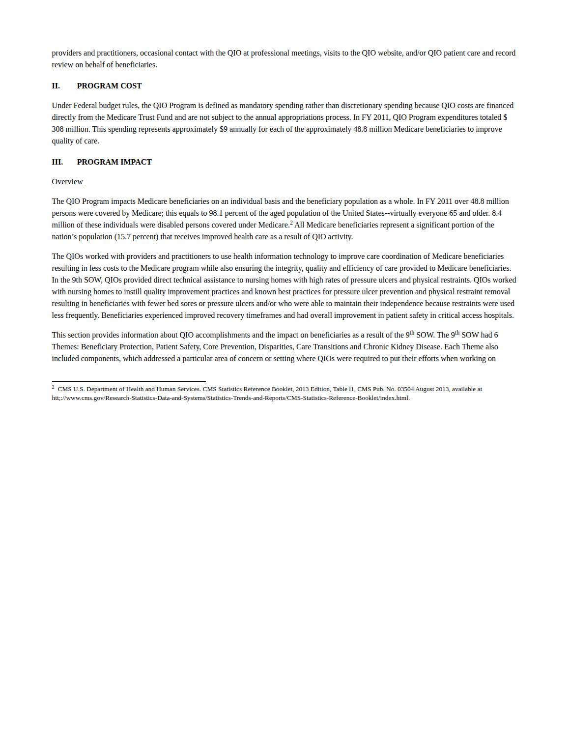providers and practitioners, occasional contact with the QIO at professional meetings, visits to the QIO website, and/or QIO patient care and record review on behalf of beneficiaries.
II. PROGRAM COST
Under Federal budget rules, the QIO Program is defined as mandatory spending rather than discretionary spending because QIO costs are financed directly from the Medicare Trust Fund and are not subject to the annual appropriations process. In FY 2011, QIO Program expenditures totaled $ 308 million. This spending represents approximately $9 annually for each of the approximately 48.8 million Medicare beneficiaries to improve quality of care.
III. PROGRAM IMPACT
Overview
The QIO Program impacts Medicare beneficiaries on an individual basis and the beneficiary population as a whole. In FY 2011 over 48.8 million persons were covered by Medicare; this equals to 98.1 percent of the aged population of the United States--virtually everyone 65 and older. 8.4 million of these individuals were disabled persons covered under Medicare.2 All Medicare beneficiaries represent a significant portion of the nation’s population (15.7 percent) that receives improved health care as a result of QIO activity.
The QIOs worked with providers and practitioners to use health information technology to improve care coordination of Medicare beneficiaries resulting in less costs to the Medicare program while also ensuring the integrity, quality and efficiency of care provided to Medicare beneficiaries. In the 9th SOW, QIOs provided direct technical assistance to nursing homes with high rates of pressure ulcers and physical restraints. QIOs worked with nursing homes to instill quality improvement practices and known best practices for pressure ulcer prevention and physical restraint removal resulting in beneficiaries with fewer bed sores or pressure ulcers and/or who were able to maintain their independence because restraints were used less frequently. Beneficiaries experienced improved recovery timeframes and had overall improvement in patient safety in critical access hospitals.
This section provides information about QIO accomplishments and the impact on beneficiaries as a result of the 9th SOW. The 9th SOW had 6 Themes: Beneficiary Protection, Patient Safety, Core Prevention, Disparities, Care Transitions and Chronic Kidney Disease. Each Theme also included components, which addressed a particular area of concern or setting where QIOs were required to put their efforts when working on
2 CMS U.S. Department of Health and Human Services. CMS Statistics Reference Booklet, 2013 Edition, Table l1, CMS Pub. No. 03504 August 2013, available at htt;://www.cms.gov/Research-Statistics-Data-and-Systems/Statistics-Trends-and-Reports/CMS-Statistics-Reference-Booklet/index.html.